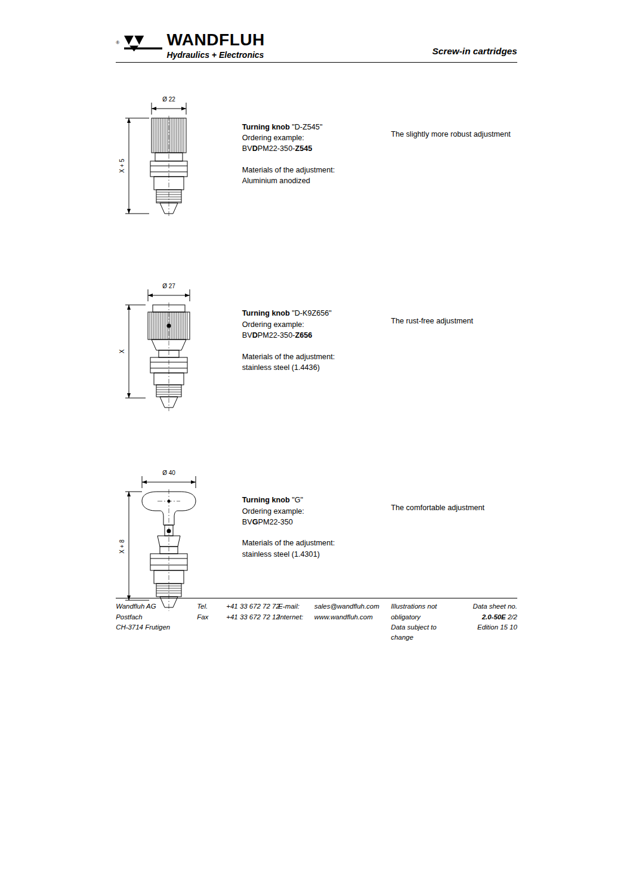®
WANDFLUH
Hydraulics + Electronics
Screw-in cartridges
Ø 22 X + 5
Turning knob "D-Z545"
Ordering example:
BVDPM22-350-Z545
Materials of the adjustment:
Aluminium anodized
The slightly more robust adjustment
Ø 27 X
Turning knob "D-K9Z656"
Ordering example:
BVDPM22-350-Z656
Materials of the adjustment:
stainless steel (1.4436)
The rust-free adjustment
Ø 40 X + 8
Turning knob "G"
Ordering example:
BVGPM22-350
Materials of the adjustment:
stainless steel (1.4301)
The comfortable adjustment
Wandfluh AG
Postfach
CH-3714 Frutigen
Tel.+41 33 672 72 72
Fax+41 33 672 72 12
E-mail: sales@wandfluh.com
Internet: www.wandfluh.com
Illustrations not obligatory
Data subject to change
Data sheet no.
2.0-50E 2/2
Edition 15 10